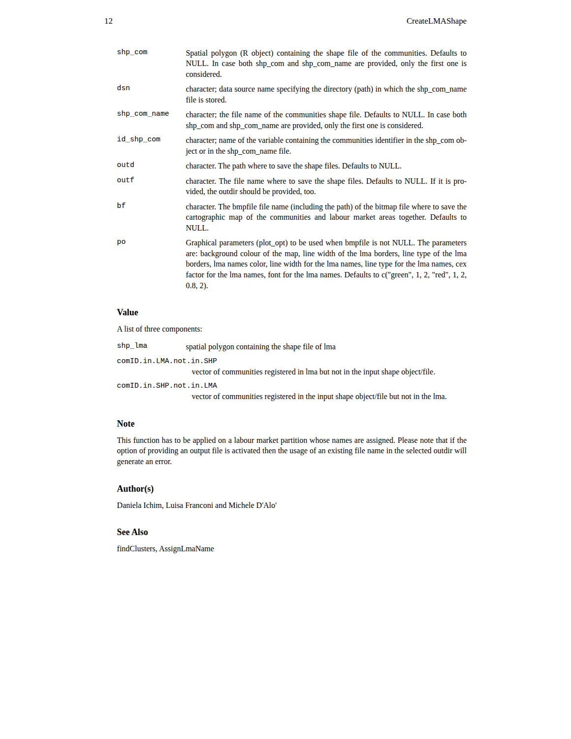12 CreateLMAShape
shp_com
Spatial polygon (R object) containing the shape file of the communities. Defaults to NULL. In case both shp_com and shp_com_name are provided, only the first one is considered.
dsn
character; data source name specifying the directory (path) in which the shp_com_name file is stored.
shp_com_name
character; the file name of the communities shape file. Defaults to NULL. In case both shp_com and shp_com_name are provided, only the first one is considered.
id_shp_com
character; name of the variable containing the communities identifier in the shp_com object or in the shp_com_name file.
outd
character. The path where to save the shape files. Defaults to NULL.
outf
character. The file name where to save the shape files. Defaults to NULL. If it is provided, the outdir should be provided, too.
bf
character. The bmpfile file name (including the path) of the bitmap file where to save the cartographic map of the communities and labour market areas together. Defaults to NULL.
po
Graphical parameters (plot_opt) to be used when bmpfile is not NULL. The parameters are: background colour of the map, line width of the lma borders, line type of the lma borders, lma names color, line width for the lma names, line type for the lma names, cex factor for the lma names, font for the lma names. Defaults to c("green", 1, 2, "red", 1, 2, 0.8, 2).
Value
A list of three components:
shp_lma
spatial polygon containing the shape file of lma
comID.in.LMA.not.in.SHP
vector of communities registered in lma but not in the input shape object/file.
comID.in.SHP.not.in.LMA
vector of communities registered in the input shape object/file but not in the lma.
Note
This function has to be applied on a labour market partition whose names are assigned. Please note that if the option of providing an output file is activated then the usage of an existing file name in the selected outdir will generate an error.
Author(s)
Daniela Ichim, Luisa Franconi and Michele D'Alo'
See Also
findClusters, AssignLmaName